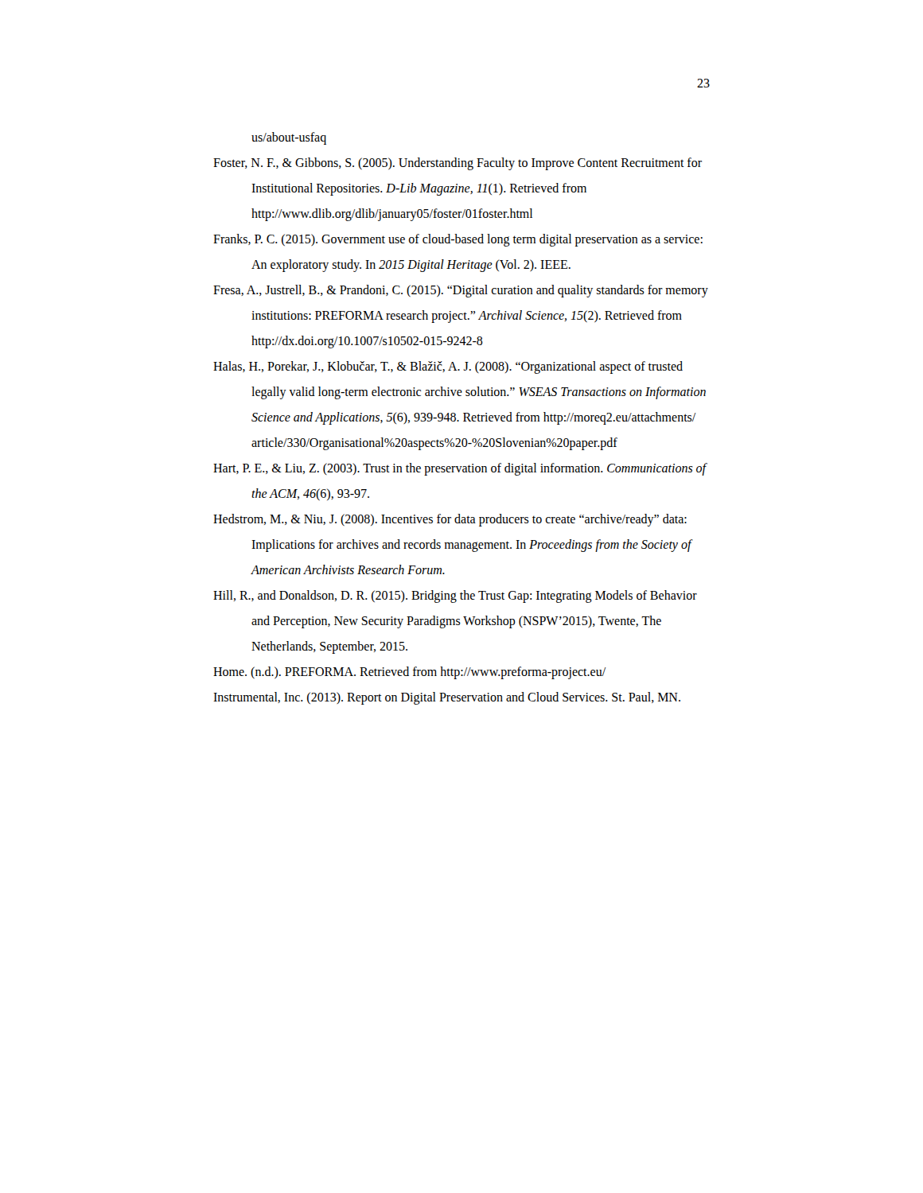23
us/about-usfaq
Foster, N. F., & Gibbons, S. (2005). Understanding Faculty to Improve Content Recruitment for Institutional Repositories. D-Lib Magazine, 11(1). Retrieved from http://www.dlib.org/dlib/january05/foster/01foster.html
Franks, P. C. (2015). Government use of cloud-based long term digital preservation as a service: An exploratory study. In 2015 Digital Heritage (Vol. 2). IEEE.
Fresa, A., Justrell, B., & Prandoni, C. (2015). “Digital curation and quality standards for memory institutions: PREFORMA research project.” Archival Science, 15(2). Retrieved from http://dx.doi.org/10.1007/s10502-015-9242-8
Halas, H., Porekar, J., Klobučar, T., & Blažič, A. J. (2008). “Organizational aspect of trusted legally valid long-term electronic archive solution.” WSEAS Transactions on Information Science and Applications, 5(6), 939-948. Retrieved from http://moreq2.eu/attachments/ article/330/Organisational%20aspects%20-%20Slovenian%20paper.pdf
Hart, P. E., & Liu, Z. (2003). Trust in the preservation of digital information. Communications of the ACM, 46(6), 93-97.
Hedstrom, M., & Niu, J. (2008). Incentives for data producers to create “archive/ready” data: Implications for archives and records management. In Proceedings from the Society of American Archivists Research Forum.
Hill, R., and Donaldson, D. R. (2015). Bridging the Trust Gap: Integrating Models of Behavior and Perception, New Security Paradigms Workshop (NSPW’2015), Twente, The Netherlands, September, 2015.
Home. (n.d.). PREFORMA. Retrieved from http://www.preforma-project.eu/
Instrumental, Inc. (2013). Report on Digital Preservation and Cloud Services. St. Paul, MN.